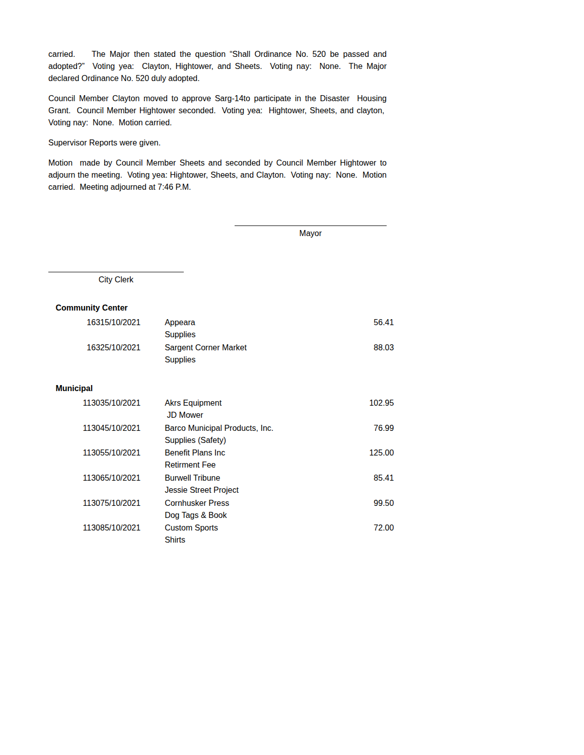carried. The Major then stated the question “Shall Ordinance No. 520 be passed and adopted?” Voting yea: Clayton, Hightower, and Sheets. Voting nay: None. The Major declared Ordinance No. 520 duly adopted.
Council Member Clayton moved to approve Sarg-14to participate in the Disaster Housing Grant. Council Member Hightower seconded. Voting yea: Hightower, Sheets, and clayton, Voting nay: None. Motion carried.
Supervisor Reports were given.
Motion made by Council Member Sheets and seconded by Council Member Hightower to adjourn the meeting. Voting yea: Hightower, Sheets, and Clayton. Voting nay: None. Motion carried. Meeting adjourned at 7:46 P.M.
Mayor
City Clerk
Community Center
| 1631 | 5/10/2021 | Appeara | 56.41 |
| | | Supplies | |
| 1632 | 5/10/2021 | Sargent Corner Market | 88.03 |
| | | Supplies | |
Municipal
| 11303 | 5/10/2021 | Akrs Equipment | 102.95 |
| | | JD Mower | |
| 11304 | 5/10/2021 | Barco Municipal Products, Inc. | 76.99 |
| | | Supplies (Safety) | |
| 11305 | 5/10/2021 | Benefit Plans Inc | 125.00 |
| | | Retirment Fee | |
| 11306 | 5/10/2021 | Burwell Tribune | 85.41 |
| | | Jessie Street Project | |
| 11307 | 5/10/2021 | Cornhusker Press | 99.50 |
| | | Dog Tags & Book | |
| 11308 | 5/10/2021 | Custom Sports | 72.00 |
| | | Shirts | |